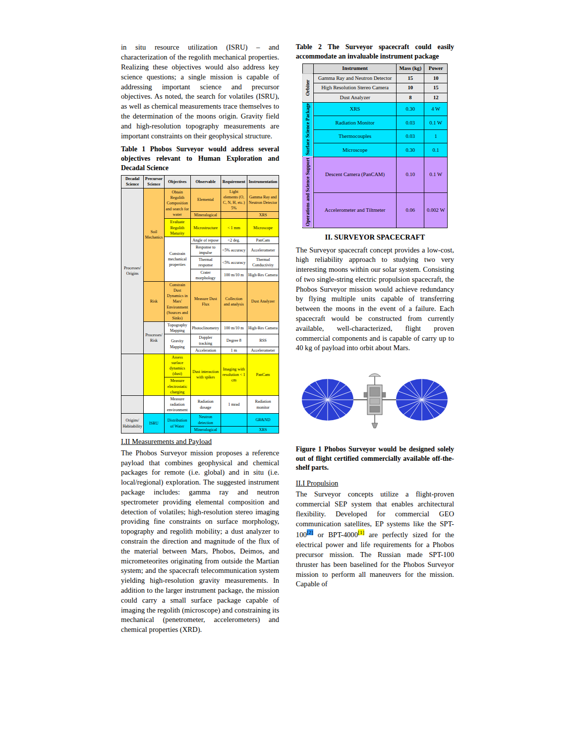in situ resource utilization (ISRU) – and characterization of the regolith mechanical properties. Realizing these objectives would also address key science questions; a single mission is capable of addressing important science and precursor objectives. As noted, the search for volatiles (ISRU), as well as chemical measurements trace themselves to the determination of the moons origin. Gravity field and high-resolution topography measurements are important constraints on their geophysical structure.
Table 1 Phobos Surveyor would address several objectives relevant to Human Exploration and Decadal Science
| Decadal Science | Precursor Science | Objectives | Observable | Requirement | Instrumentation |
| --- | --- | --- | --- | --- | --- |
| Processes/ Origins | Soil Mechanics | Obtain Regolith Composition and search for water | Elemental | Light elements (O, C, N, H, etc.) 5% | Gamma Ray and Neutron Detector |
| Mineralogical | | XRS |
| Evaluate Regolith Maturity | Microstructure | < 1 mm | Microscope |
| Constrain mechanical properties | Angle of repose | <2 deg. | PanCam |
| Response to impulse | <5% accuracy | Accelerometer |
| Thermal response | <5% accuracy | Thermal Conductivity |
| Crater morphology | 100 m/10 m | High-Res Camera |
| Risk | Constrain Dust Dynamics in Mars' Environment (Sources and Sinks) | Measure Dust Flux | Collection and analysis | Dust Analyzer |
| Processes/ Risk | Topography Mapping | Photoclinometry | 100 m/10 m | High-Res Camera |
| Gravity Mapping | Doppler tracking | Degree 8 | RSS |
| Acceleration | 1 m | Accelerometer |
| | | Assess surface dynamics (dust) | Dust interaction with spikes | Imaging with resolution < 1 cm | PanCam |
| Measure electrostatic charging |
| | | Measure radiation environment | Radiation dosage | 1 mrad | Radiation monitor |
| Origins/ Habitability | ISRU | Distribution of Water | Neutron detection | | GR&ND |
| Mineralogical | | XRS |
I.II Measurements and Payload
The Phobos Surveyor mission proposes a reference payload that combines geophysical and chemical packages for remote (i.e. global) and in situ (i.e. local/regional) exploration. The suggested instrument package includes: gamma ray and neutron spectrometer providing elemental composition and detection of volatiles; high-resolution stereo imaging providing fine constraints on surface morphology, topography and regolith mobility; a dust analyzer to constrain the direction and magnitude of the flux of the material between Mars, Phobos, Deimos, and micrometeorites originating from outside the Martian system; and the spacecraft telecommunication system yielding high-resolution gravity measurements. In addition to the larger instrument package, the mission could carry a small surface package capable of imaging the regolith (microscope) and constraining its mechanical (penetrometer, accelerometers) and chemical properties (XRD).
Table 2 The Surveyor spacecraft could easily accommodate an invaluable instrument package
| | Instrument | Mass (kg) | Power |
| --- | --- | --- | --- |
| Orbiter | Gamma Ray and Neutron Detector | 15 | 10 |
| High Resolution Stereo Camera | 10 | 15 |
| Dust Analyzer | 8 | 12 |
| Surface Science Package | XRS | 0.30 | 4 W |
| Radiation Monitor | 0.03 | 0.1 W |
| Thermocouples | 0.03 | 1 |
| Microscope | 0.30 | 0.1 |
| Operations and Science Support | Descent Camera (PanCAM) | 0.10 | 0.1 W |
| Accelerometer and Tiltmeter | 0.06 | 0.002 W |
II. SURVEYOR SPACECRAFT
The Surveyor spacecraft concept provides a low-cost, high reliability approach to studying two very interesting moons within our solar system. Consisting of two single-string electric propulsion spacecraft, the Phobos Surveyor mission would achieve redundancy by flying multiple units capable of transferring between the moons in the event of a failure. Each spacecraft would be constructed from currently available, well-characterized, flight proven commercial components and is capable of carry up to 40 kg of payload into orbit about Mars.
Figure 1 Phobos Surveyor would be designed solely out of flight certified commercially available off-the-shelf parts.
II.I Propulsion
The Surveyor concepts utilize a flight-proven commercial SEP system that enables architectural flexibility. Developed for commercial GEO communication satellites, EP systems like the SPT-100[2] or BPT-4000[1] are perfectly sized for the electrical power and life requirements for a Phobos precursor mission. The Russian made SPT-100 thruster has been baselined for the Phobos Surveyor mission to perform all maneuvers for the mission. Capable of